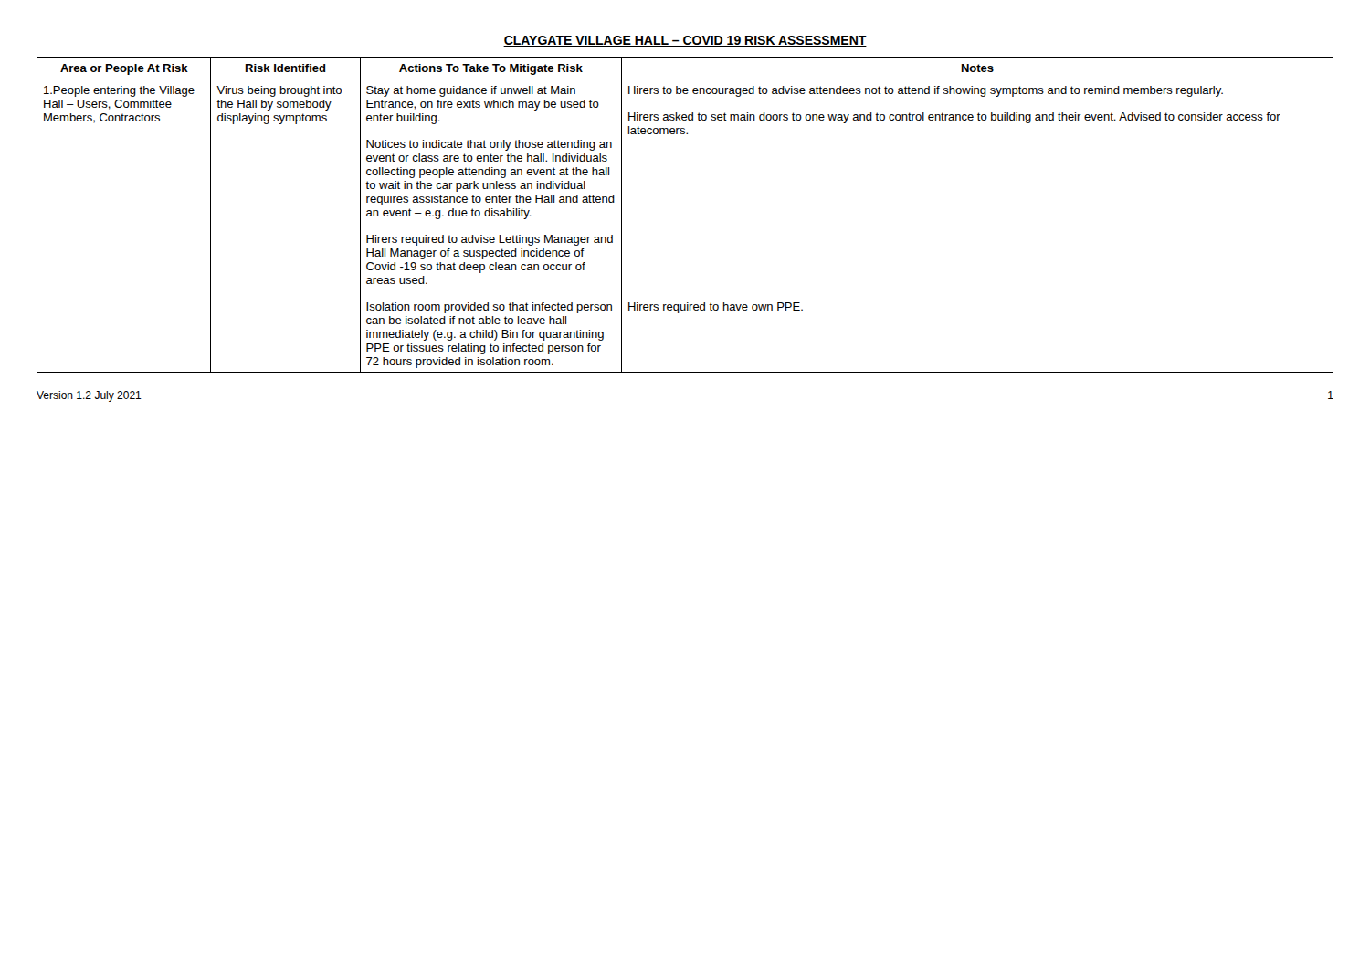CLAYGATE VILLAGE HALL – COVID 19 RISK ASSESSMENT
| Area or People At Risk | Risk Identified | Actions To Take To Mitigate Risk | Notes |
| --- | --- | --- | --- |
| 1.People entering the Village Hall – Users, Committee Members, Contractors | Virus being brought into the Hall by somebody displaying symptoms | Stay at home guidance if unwell at Main Entrance, on fire exits which may be used to enter building. Notices to indicate that only those attending an event or class are to enter the hall. Individuals collecting people attending an event at the hall to wait in the car park unless an individual requires assistance to enter the Hall and attend an event – e.g. due to disability. Hirers required to advise Lettings Manager and Hall Manager of a suspected incidence of Covid -19 so that deep clean can occur of areas used. Isolation room provided so that infected person can be isolated if not able to leave hall immediately (e.g. a child) Bin for quarantining PPE or tissues relating to infected person for 72 hours provided in isolation room. | Hirers to be encouraged to advise attendees not to attend if showing symptoms and to remind members regularly. Hirers asked to set main doors to one way and to control entrance to building and their event. Advised to consider access for latecomers. Hirers required to have own PPE. |
Version 1.2 July 2021 1